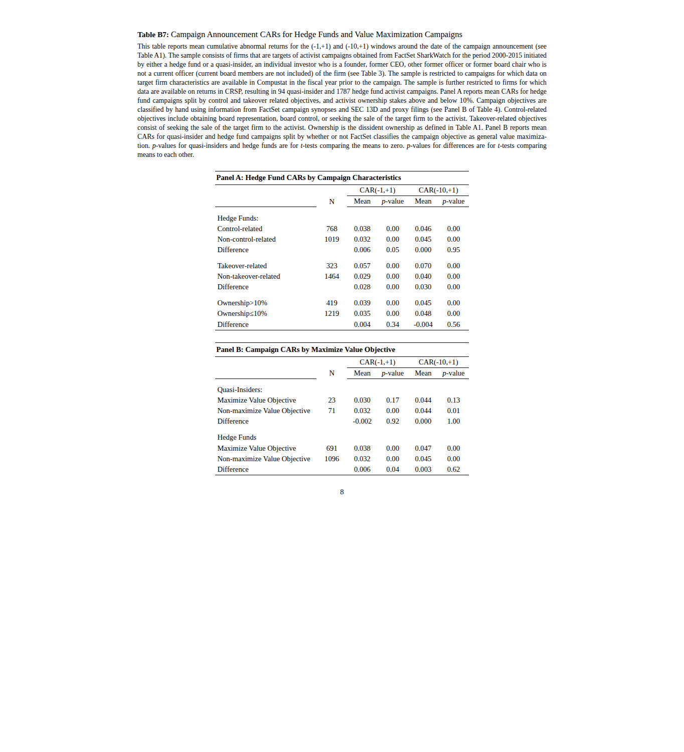Table B7: Campaign Announcement CARs for Hedge Funds and Value Maximization Campaigns
This table reports mean cumulative abnormal returns for the (-1,+1) and (-10,+1) windows around the date of the campaign announcement (see Table A1). The sample consists of firms that are targets of activist campaigns obtained from FactSet SharkWatch for the period 2000-2015 initiated by either a hedge fund or a quasi-insider, an individual investor who is a founder, former CEO, other former officer or former board chair who is not a current officer (current board members are not included) of the firm (see Table 3). The sample is restricted to campaigns for which data on target firm characteristics are available in Compustat in the fiscal year prior to the campaign. The sample is further restricted to firms for which data are available on returns in CRSP, resulting in 94 quasi-insider and 1787 hedge fund activist campaigns. Panel A reports mean CARs for hedge fund campaigns split by control and takeover related objectives, and activist ownership stakes above and below 10%. Campaign objectives are classified by hand using information from FactSet campaign synopses and SEC 13D and proxy filings (see Panel B of Table 4). Control-related objectives include obtaining board representation, board control, or seeking the sale of the target firm to the activist. Takeover-related objectives consist of seeking the sale of the target firm to the activist. Ownership is the dissident ownership as defined in Table A1. Panel B reports mean CARs for quasi-insider and hedge fund campaigns split by whether or not FactSet classifies the campaign objective as general value maximization. p-values for quasi-insiders and hedge funds are for t-tests comparing the means to zero. p-values for differences are for t-tests comparing means to each other.
Panel A: Hedge Fund CARs by Campaign Characteristics
| | N | CAR(-1,+1) | CAR(-10,+1) |
| --- | --- | --- | --- |
| | Mean | p -value | Mean | p -value |
| Hedge Funds: | | | | | |
| Control-related | 768 | 0.038 | 0.00 | 0.046 | 0.00 |
| Non-control-related | 1019 | 0.032 | 0.00 | 0.045 | 0.00 |
| Difference | | 0.006 | 0.05 | 0.000 | 0.95 |
| Takeover-related | 323 | 0.057 | 0.00 | 0.070 | 0.00 |
| Non-takeover-related | 1464 | 0.029 | 0.00 | 0.040 | 0.00 |
| Difference | | 0.028 | 0.00 | 0.030 | 0.00 |
| Ownership>10% | 419 | 0.039 | 0.00 | 0.045 | 0.00 |
| Ownership≤10% | 1219 | 0.035 | 0.00 | 0.048 | 0.00 |
| Difference | | 0.004 | 0.34 | -0.004 | 0.56 |
Panel B: Campaign CARs by Maximize Value Objective
| | N | CAR(-1,+1) | CAR(-10,+1) |
| --- | --- | --- | --- |
| | Mean | p -value | Mean | p -value |
| Quasi-Insiders: | | | | | |
| Maximize Value Objective | 23 | 0.030 | 0.17 | 0.044 | 0.13 |
| Non-maximize Value Objective | 71 | 0.032 | 0.00 | 0.044 | 0.01 |
| Difference | | -0.002 | 0.92 | 0.000 | 1.00 |
| Hedge Funds | | | | | |
| Maximize Value Objective | 691 | 0.038 | 0.00 | 0.047 | 0.00 |
| Non-maximize Value Objective | 1096 | 0.032 | 0.00 | 0.045 | 0.00 |
| Difference | | 0.006 | 0.04 | 0.003 | 0.62 |
8